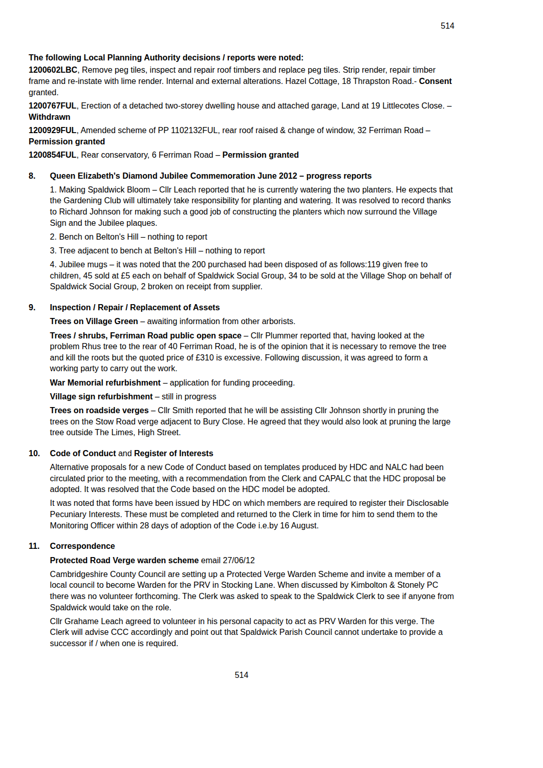514
The following Local Planning Authority decisions / reports were noted:
1200602LBC, Remove peg tiles, inspect and repair roof timbers and replace peg tiles. Strip render, repair timber frame and re-instate with lime render. Internal and external alterations. Hazel Cottage, 18 Thrapston Road.- Consent granted.
1200767FUL, Erection of a detached two-storey dwelling house and attached garage, Land at 19 Littlecotes Close. – Withdrawn
1200929FUL, Amended scheme of PP 1102132FUL, rear roof raised & change of window, 32 Ferriman Road – Permission granted
1200854FUL, Rear conservatory, 6 Ferriman Road – Permission granted
Queen Elizabeth's Diamond Jubilee Commemoration June 2012 – progress reports
1. Making Spaldwick Bloom – Cllr Leach reported that he is currently watering the two planters. He expects that the Gardening Club will ultimately take responsibility for planting and watering. It was resolved to record thanks to Richard Johnson for making such a good job of constructing the planters which now surround the Village Sign and the Jubilee plaques.
2. Bench on Belton's Hill – nothing to report
3. Tree adjacent to bench at Belton's Hill – nothing to report
4. Jubilee mugs – it was noted that the 200 purchased had been disposed of as follows:119 given free to children, 45 sold at £5 each on behalf of Spaldwick Social Group, 34 to be sold at the Village Shop on behalf of Spaldwick Social Group, 2 broken on receipt from supplier.
Inspection / Repair / Replacement of Assets
Trees on Village Green – awaiting information from other arborists.
Trees / shrubs, Ferriman Road public open space – Cllr Plummer reported that, having looked at the problem Rhus tree to the rear of 40 Ferriman Road, he is of the opinion that it is necessary to remove the tree and kill the roots but the quoted price of £310 is excessive. Following discussion, it was agreed to form a working party to carry out the work.
War Memorial refurbishment – application for funding proceeding.
Village sign refurbishment – still in progress
Trees on roadside verges – Cllr Smith reported that he will be assisting Cllr Johnson shortly in pruning the trees on the Stow Road verge adjacent to Bury Close. He agreed that they would also look at pruning the large tree outside The Limes, High Street.
Code of Conduct and Register of Interests
Alternative proposals for a new Code of Conduct based on templates produced by HDC and NALC had been circulated prior to the meeting, with a recommendation from the Clerk and CAPALC that the HDC proposal be adopted. It was resolved that the Code based on the HDC model be adopted.
It was noted that forms have been issued by HDC on which members are required to register their Disclosable Pecuniary Interests. These must be completed and returned to the Clerk in time for him to send them to the Monitoring Officer within 28 days of adoption of the Code i.e.by 16 August.
Correspondence
Protected Road Verge warden scheme email 27/06/12
Cambridgeshire County Council are setting up a Protected Verge Warden Scheme and invite a member of a local council to become Warden for the PRV in Stocking Lane. When discussed by Kimbolton & Stonely PC there was no volunteer forthcoming. The Clerk was asked to speak to the Spaldwick Clerk to see if anyone from Spaldwick would take on the role.
Cllr Grahame Leach agreed to volunteer in his personal capacity to act as PRV Warden for this verge. The Clerk will advise CCC accordingly and point out that Spaldwick Parish Council cannot undertake to provide a successor if / when one is required.
514